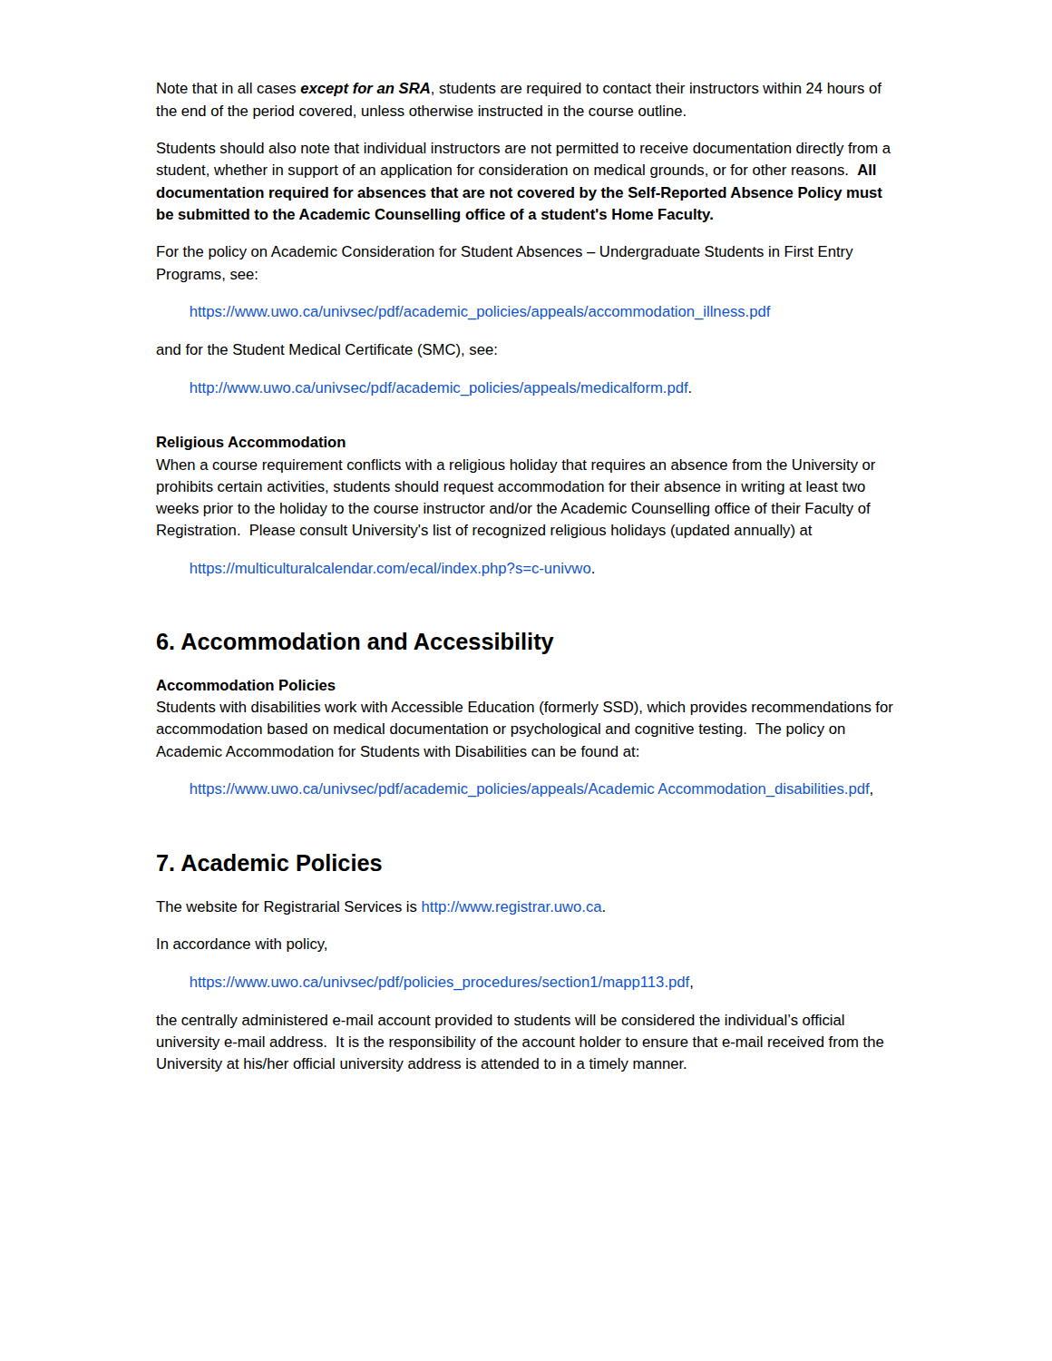Note that in all cases except for an SRA, students are required to contact their instructors within 24 hours of the end of the period covered, unless otherwise instructed in the course outline.
Students should also note that individual instructors are not permitted to receive documentation directly from a student, whether in support of an application for consideration on medical grounds, or for other reasons. All documentation required for absences that are not covered by the Self-Reported Absence Policy must be submitted to the Academic Counselling office of a student's Home Faculty.
For the policy on Academic Consideration for Student Absences – Undergraduate Students in First Entry Programs, see:
https://www.uwo.ca/univsec/pdf/academic_policies/appeals/accommodation_illness.pdf
and for the Student Medical Certificate (SMC), see:
http://www.uwo.ca/univsec/pdf/academic_policies/appeals/medicalform.pdf.
Religious Accommodation
When a course requirement conflicts with a religious holiday that requires an absence from the University or prohibits certain activities, students should request accommodation for their absence in writing at least two weeks prior to the holiday to the course instructor and/or the Academic Counselling office of their Faculty of Registration. Please consult University's list of recognized religious holidays (updated annually) at
https://multiculturalcalendar.com/ecal/index.php?s=c-univwo.
6. Accommodation and Accessibility
Accommodation Policies
Students with disabilities work with Accessible Education (formerly SSD), which provides recommendations for accommodation based on medical documentation or psychological and cognitive testing. The policy on Academic Accommodation for Students with Disabilities can be found at:
https://www.uwo.ca/univsec/pdf/academic_policies/appeals/Academic Accommodation_disabilities.pdf,
7. Academic Policies
The website for Registrarial Services is http://www.registrar.uwo.ca.
In accordance with policy,
https://www.uwo.ca/univsec/pdf/policies_procedures/section1/mapp113.pdf,
the centrally administered e-mail account provided to students will be considered the individual’s official university e-mail address. It is the responsibility of the account holder to ensure that e-mail received from the University at his/her official university address is attended to in a timely manner.